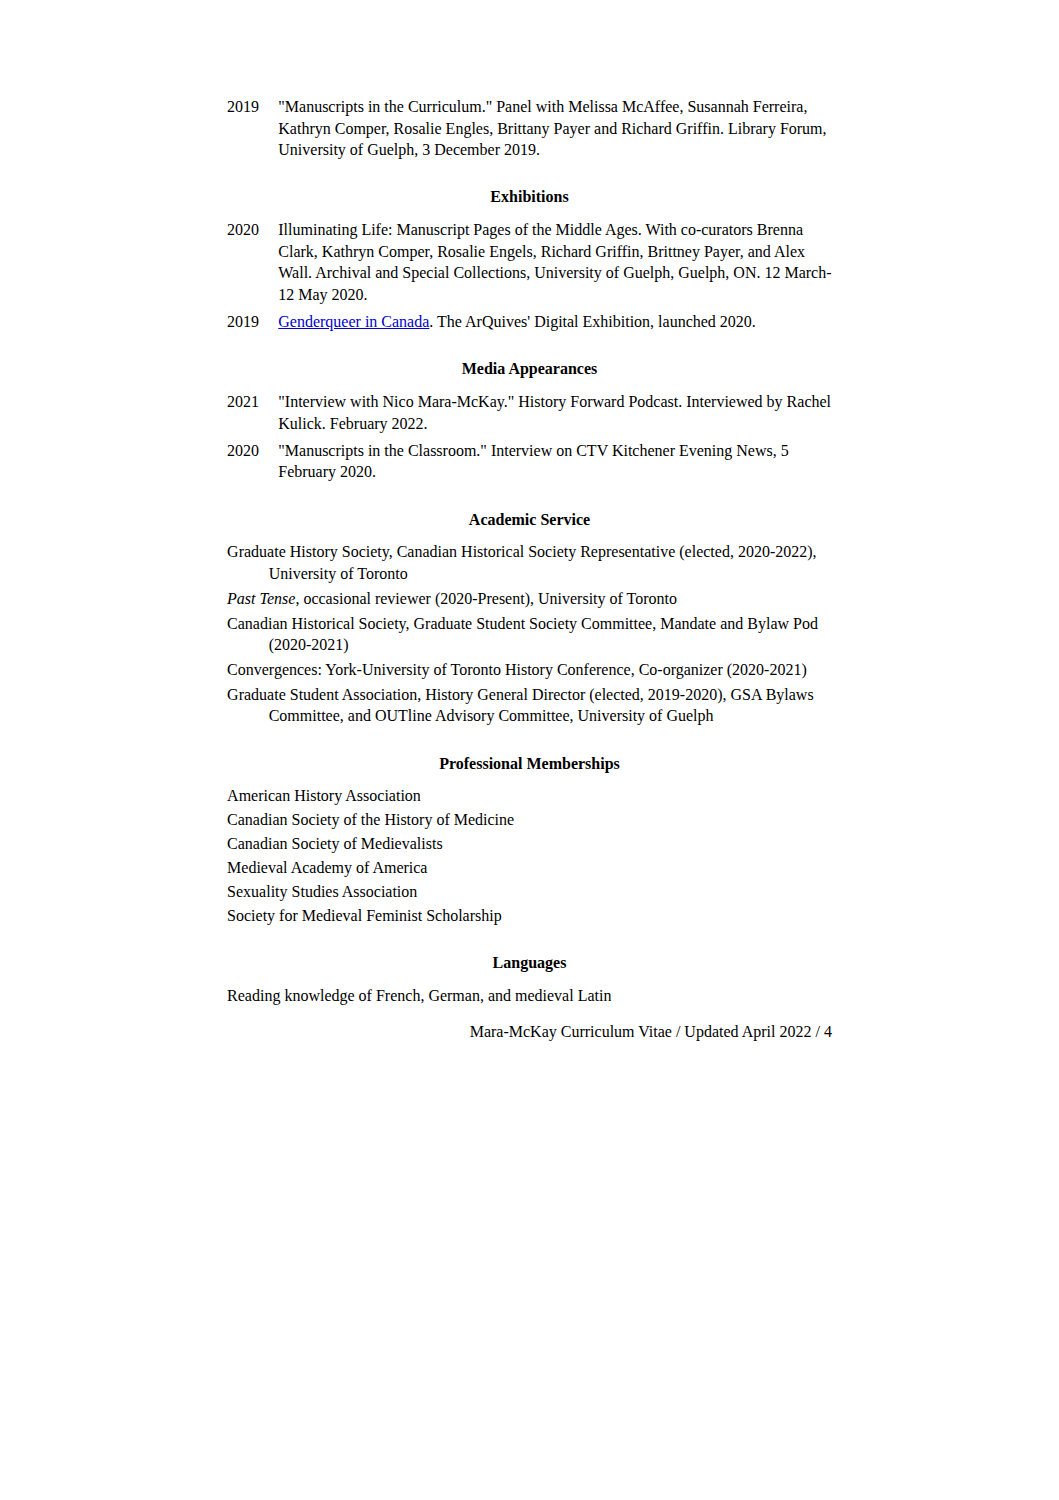2019
"Manuscripts in the Curriculum." Panel with Melissa McAffee, Susannah Ferreira, Kathryn Comper, Rosalie Engles, Brittany Payer and Richard Griffin. Library Forum, University of Guelph, 3 December 2019.
Exhibitions
2020
Illuminating Life: Manuscript Pages of the Middle Ages. With co-curators Brenna Clark, Kathryn Comper, Rosalie Engels, Richard Griffin, Brittney Payer, and Alex Wall. Archival and Special Collections, University of Guelph, Guelph, ON. 12 March-12 May 2020.
2019
Genderqueer in Canada. The ArQuives' Digital Exhibition, launched 2020.
Media Appearances
2021
"Interview with Nico Mara-McKay." History Forward Podcast. Interviewed by Rachel Kulick. February 2022.
2020
"Manuscripts in the Classroom." Interview on CTV Kitchener Evening News, 5 February 2020.
Academic Service
Graduate History Society, Canadian Historical Society Representative (elected, 2020-2022), University of Toronto
Past Tense, occasional reviewer (2020-Present), University of Toronto
Canadian Historical Society, Graduate Student Society Committee, Mandate and Bylaw Pod (2020-2021)
Convergences: York-University of Toronto History Conference, Co-organizer (2020-2021)
Graduate Student Association, History General Director (elected, 2019-2020), GSA Bylaws Committee, and OUTline Advisory Committee, University of Guelph
Professional Memberships
American History Association
Canadian Society of the History of Medicine
Canadian Society of Medievalists
Medieval Academy of America
Sexuality Studies Association
Society for Medieval Feminist Scholarship
Languages
Reading knowledge of French, German, and medieval Latin
Mara-McKay Curriculum Vitae / Updated April 2022 / 4